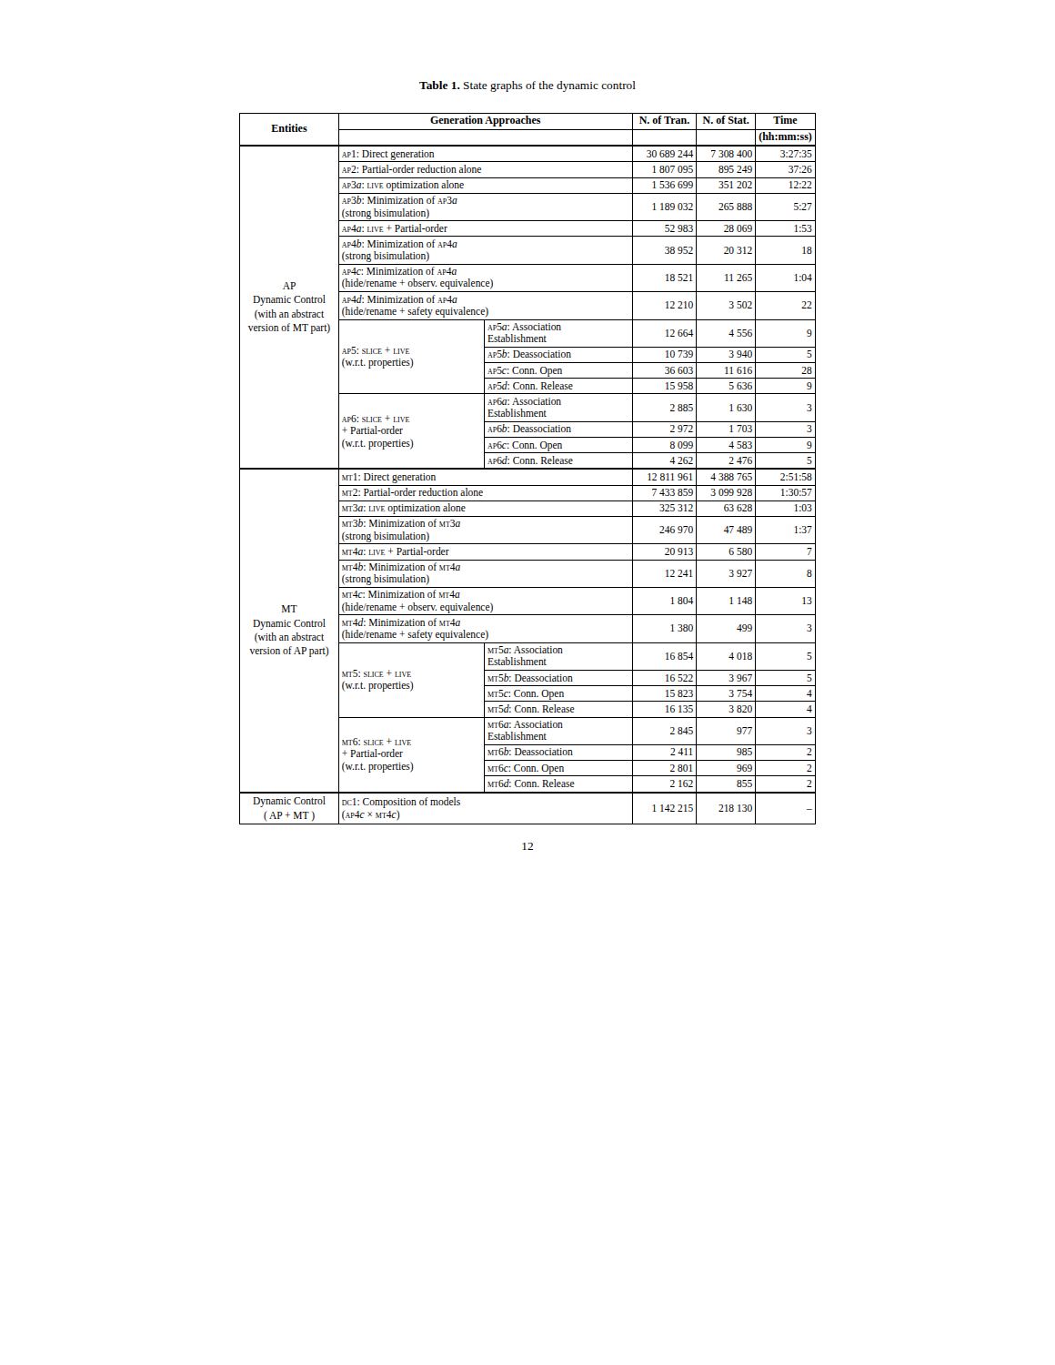Table 1. State graphs of the dynamic control
| Entities | Generation Approaches | N. of Tran. | N. of Stat. | Time |
| --- | --- | --- | --- | --- |
| | | | (hh:mm:ss) |
| AP Dynamic Control (with an abstract version of MT part) | ap 1: Direct generation | 30 689 244 | 7 308 400 | 3:27:35 |
| ap 2: Partial-order reduction alone | 1 807 095 | 895 249 | 37:26 |
| ap 3 a : live optimization alone | 1 536 699 | 351 202 | 12:22 |
| ap 3 b : Minimization of ap 3 a (strong bisimulation) | 1 189 032 | 265 888 | 5:27 |
| ap 4 a : live + Partial-order | 52 983 | 28 069 | 1:53 |
| ap 4 b : Minimization of ap 4 a (strong bisimulation) | 38 952 | 20 312 | 18 |
| ap 4 c : Minimization of ap 4 a (hide/rename + observ. equivalence) | 18 521 | 11 265 | 1:04 |
| ap 4 d : Minimization of ap 4 a (hide/rename + safety equivalence) | 12 210 | 3 502 | 22 |
| ap 5: slice + live (w.r.t. properties) | ap 5 a : Association Establishment | 12 664 | 4 556 | 9 |
| ap 5 b : Deassociation | 10 739 | 3 940 | 5 |
| ap 5 c : Conn. Open | 36 603 | 11 616 | 28 |
| ap 5 d : Conn. Release | 15 958 | 5 636 | 9 |
| ap 6: slice + live + Partial-order (w.r.t. properties) | ap 6 a : Association Establishment | 2 885 | 1 630 | 3 |
| ap 6 b : Deassociation | 2 972 | 1 703 | 3 |
| ap 6 c : Conn. Open | 8 099 | 4 583 | 9 |
| ap 6 d : Conn. Release | 4 262 | 2 476 | 5 |
| MT Dynamic Control (with an abstract version of AP part) | mt 1: Direct generation | 12 811 961 | 4 388 765 | 2:51:58 |
| mt 2: Partial-order reduction alone | 7 433 859 | 3 099 928 | 1:30:57 |
| mt 3 a : live optimization alone | 325 312 | 63 628 | 1:03 |
| mt 3 b : Minimization of mt 3 a (strong bisimulation) | 246 970 | 47 489 | 1:37 |
| mt 4 a : live + Partial-order | 20 913 | 6 580 | 7 |
| mt 4 b : Minimization of mt 4 a (strong bisimulation) | 12 241 | 3 927 | 8 |
| mt 4 c : Minimization of mt 4 a (hide/rename + observ. equivalence) | 1 804 | 1 148 | 13 |
| mt 4 d : Minimization of mt 4 a (hide/rename + safety equivalence) | 1 380 | 499 | 3 |
| mt 5: slice + live (w.r.t. properties) | mt 5 a : Association Establishment | 16 854 | 4 018 | 5 |
| mt 5 b : Deassociation | 16 522 | 3 967 | 5 |
| mt 5 c : Conn. Open | 15 823 | 3 754 | 4 |
| mt 5 d : Conn. Release | 16 135 | 3 820 | 4 |
| mt 6: slice + live + Partial-order (w.r.t. properties) | mt 6 a : Association Establishment | 2 845 | 977 | 3 |
| mt 6 b : Deassociation | 2 411 | 985 | 2 |
| mt 6 c : Conn. Open | 2 801 | 969 | 2 |
| mt 6 d : Conn. Release | 2 162 | 855 | 2 |
| Dynamic Control ( AP + MT ) | dc 1: Composition of models ( ap 4 c × mt 4 c ) | 1 142 215 | 218 130 | – |
12